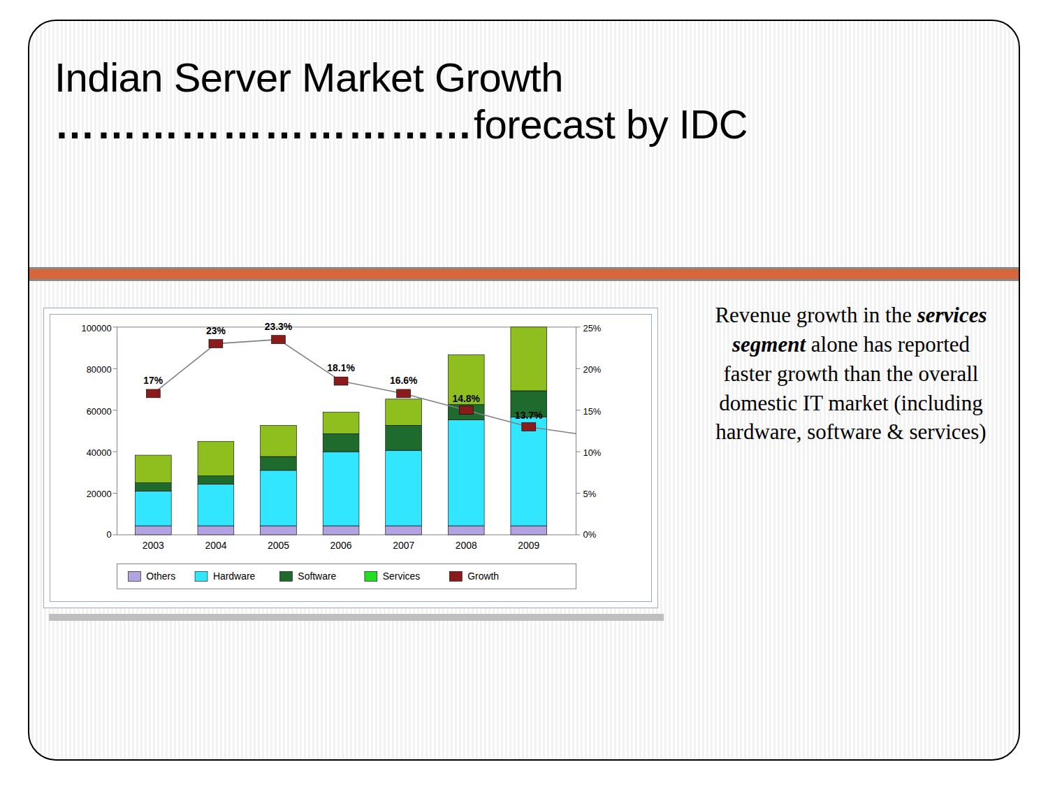Indian Server Market Growth
…………………………forecast by IDC
100000 80000 60000 40000 20000 0 25% 20% 15% 10% 5% 0% 17% 23% 23.3% 18.1% 16.6% 14.8% 13.7% 2003 2004 2005 2006 2007 2008 2009 Others Hardware Software Services Growth
Revenue growth in the services segment alone has reported faster growth than the overall domestic IT market (including hardware, software & services)